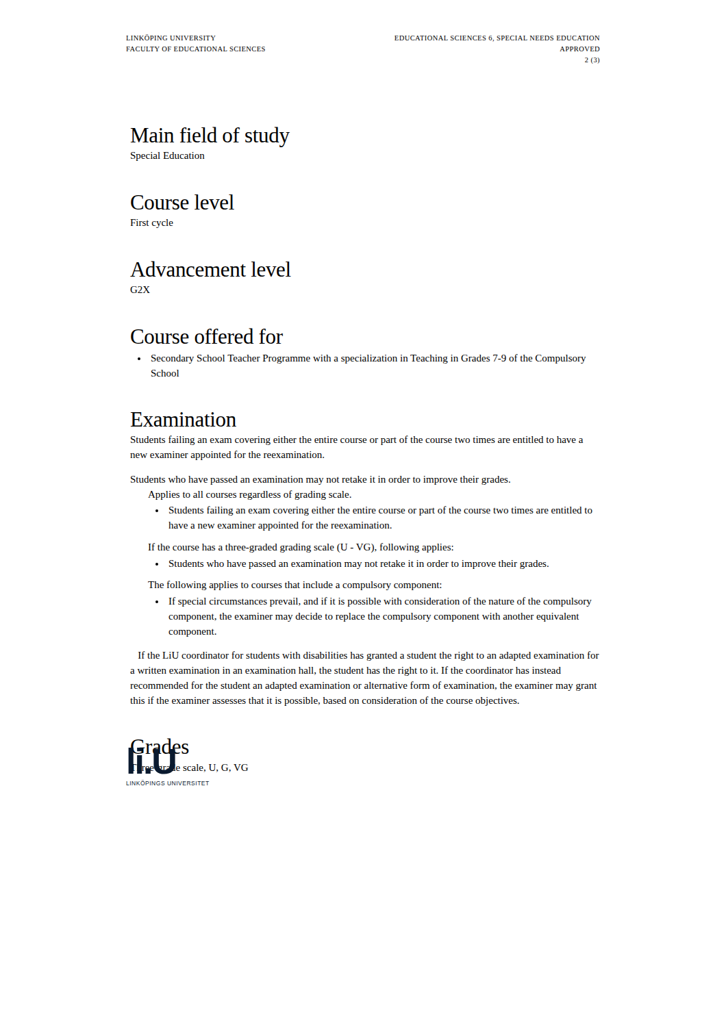Linköping University
Faculty of Educational Sciences
Educational Sciences 6, Special Needs Education
Approved
2 (3)
Main field of study
Special Education
Course level
First cycle
Advancement level
G2X
Course offered for
Secondary School Teacher Programme with a specialization in Teaching in Grades 7-9 of the Compulsory School
Examination
Students failing an exam covering either the entire course or part of the course two times are entitled to have a new examiner appointed for the reexamination.
Students who have passed an examination may not retake it in order to improve their grades.
Applies to all courses regardless of grading scale.
Students failing an exam covering either the entire course or part of the course two times are entitled to have a new examiner appointed for the reexamination.
If the course has a three-graded grading scale (U - VG), following applies:
Students who have passed an examination may not retake it in order to improve their grades.
The following applies to courses that include a compulsory component:
If special circumstances prevail, and if it is possible with consideration of the nature of the compulsory component, the examiner may decide to replace the compulsory component with another equivalent component.
If the LiU coordinator for students with disabilities has granted a student the right to an adapted examination for a written examination in an examination hall, the student has the right to it. If the coordinator has instead recommended for the student an adapted examination or alternative form of examination, the examiner may grant this if the examiner assesses that it is possible, based on consideration of the course objectives.
Grades
Three-grade scale, U, G, VG
li.U
LINKÖPINGS UNIVERSITET